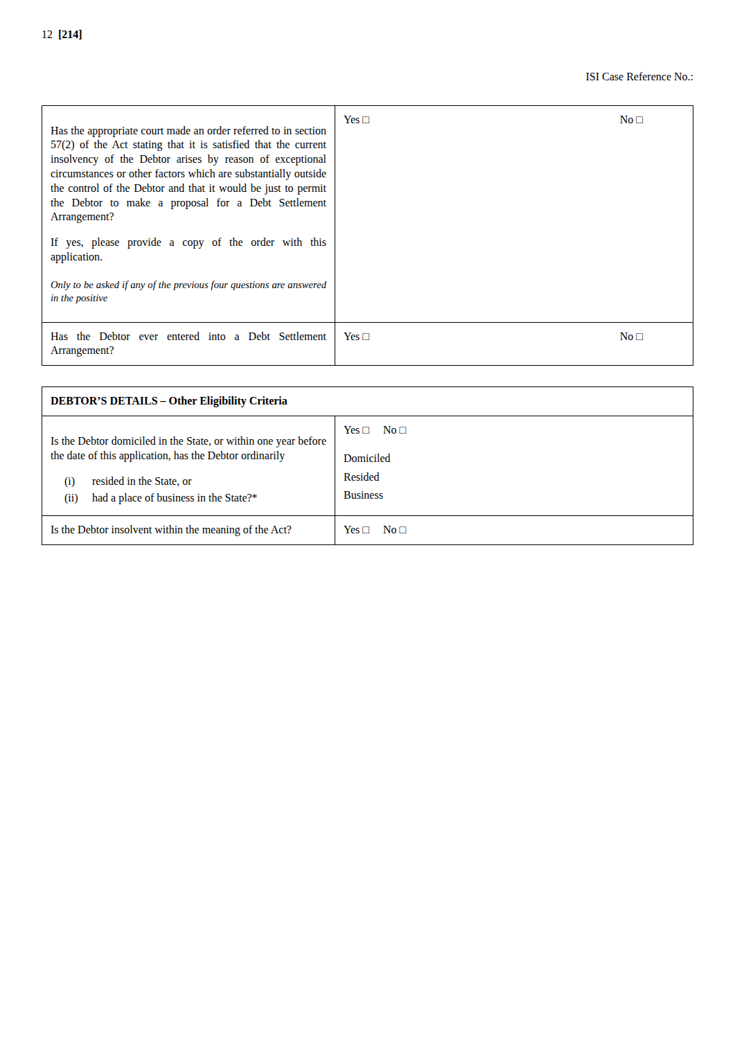12[214]
ISI Case Reference No.:
| Has the appropriate court made an order referred to in section 57(2) of the Act stating that it is satisfied that the current insolvency of the Debtor arises by reason of exceptional circumstances or other factors which are substantially outside the control of the Debtor and that it would be just to permit the Debtor to make a proposal for a Debt Settlement Arrangement? If yes, please provide a copy of the order with this application. Only to be asked if any of the previous four questions are answered in the positive | Yes □ No □ |
| Has the Debtor ever entered into a Debt Settlement Arrangement? | Yes □ No □ |
| DEBTOR’S DETAILS – Other Eligibility Criteria |
| Is the Debtor domiciled in the State, or within one year before the date of this application, has the Debtor ordinarily (i) resided in the State, or (ii) had a place of business in the State?* | Yes □ No □ Domiciled Resided Business |
| Is the Debtor insolvent within the meaning of the Act? | Yes □ No □ |